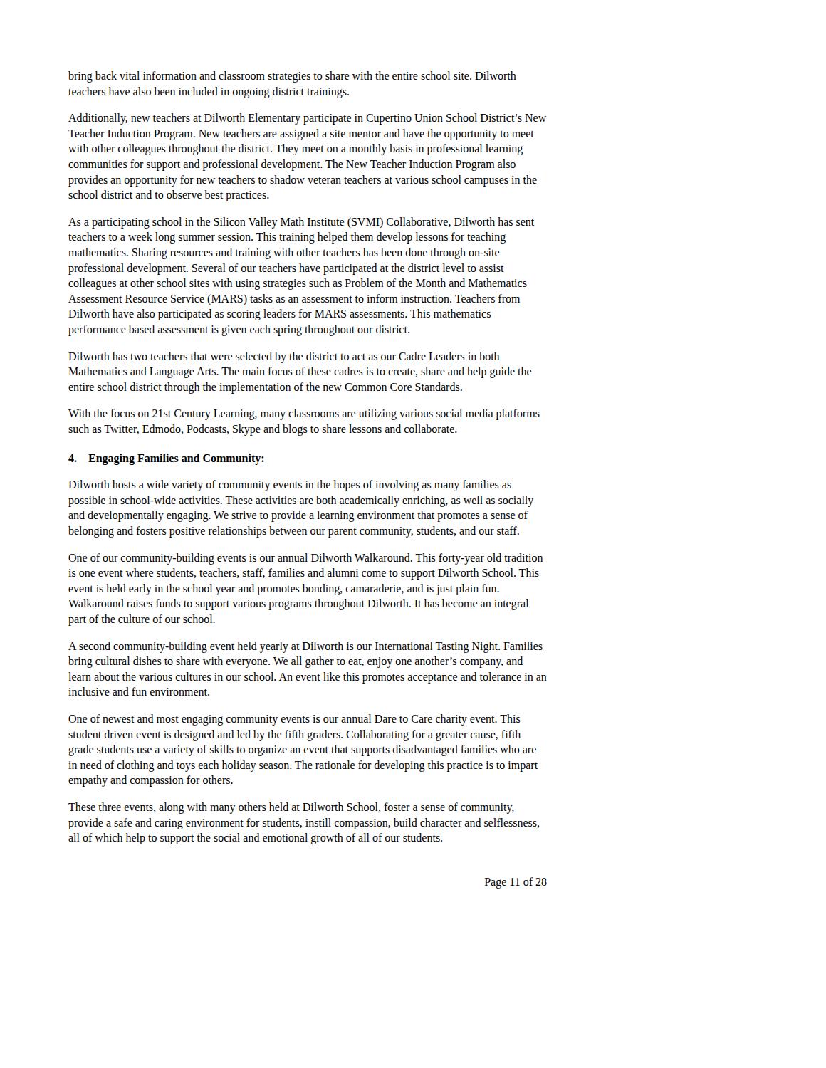bring back vital information and classroom strategies to share with the entire school site. Dilworth teachers have also been included in ongoing district trainings.
Additionally, new teachers at Dilworth Elementary participate in Cupertino Union School District’s New Teacher Induction Program. New teachers are assigned a site mentor and have the opportunity to meet with other colleagues throughout the district. They meet on a monthly basis in professional learning communities for support and professional development. The New Teacher Induction Program also provides an opportunity for new teachers to shadow veteran teachers at various school campuses in the school district and to observe best practices.
As a participating school in the Silicon Valley Math Institute (SVMI) Collaborative, Dilworth has sent teachers to a week long summer session. This training helped them develop lessons for teaching mathematics. Sharing resources and training with other teachers has been done through on-site professional development. Several of our teachers have participated at the district level to assist colleagues at other school sites with using strategies such as Problem of the Month and Mathematics Assessment Resource Service (MARS) tasks as an assessment to inform instruction. Teachers from Dilworth have also participated as scoring leaders for MARS assessments. This mathematics performance based assessment is given each spring throughout our district.
Dilworth has two teachers that were selected by the district to act as our Cadre Leaders in both Mathematics and Language Arts. The main focus of these cadres is to create, share and help guide the entire school district through the implementation of the new Common Core Standards.
With the focus on 21st Century Learning, many classrooms are utilizing various social media platforms such as Twitter, Edmodo, Podcasts, Skype and blogs to share lessons and collaborate.
4. Engaging Families and Community:
Dilworth hosts a wide variety of community events in the hopes of involving as many families as possible in school-wide activities. These activities are both academically enriching, as well as socially and developmentally engaging. We strive to provide a learning environment that promotes a sense of belonging and fosters positive relationships between our parent community, students, and our staff.
One of our community-building events is our annual Dilworth Walkaround. This forty-year old tradition is one event where students, teachers, staff, families and alumni come to support Dilworth School. This event is held early in the school year and promotes bonding, camaraderie, and is just plain fun. Walkaround raises funds to support various programs throughout Dilworth. It has become an integral part of the culture of our school.
A second community-building event held yearly at Dilworth is our International Tasting Night. Families bring cultural dishes to share with everyone. We all gather to eat, enjoy one another’s company, and learn about the various cultures in our school. An event like this promotes acceptance and tolerance in an inclusive and fun environment.
One of newest and most engaging community events is our annual Dare to Care charity event. This student driven event is designed and led by the fifth graders. Collaborating for a greater cause, fifth grade students use a variety of skills to organize an event that supports disadvantaged families who are in need of clothing and toys each holiday season. The rationale for developing this practice is to impart empathy and compassion for others.
These three events, along with many others held at Dilworth School, foster a sense of community, provide a safe and caring environment for students, instill compassion, build character and selflessness, all of which help to support the social and emotional growth of all of our students.
Page 11 of 28